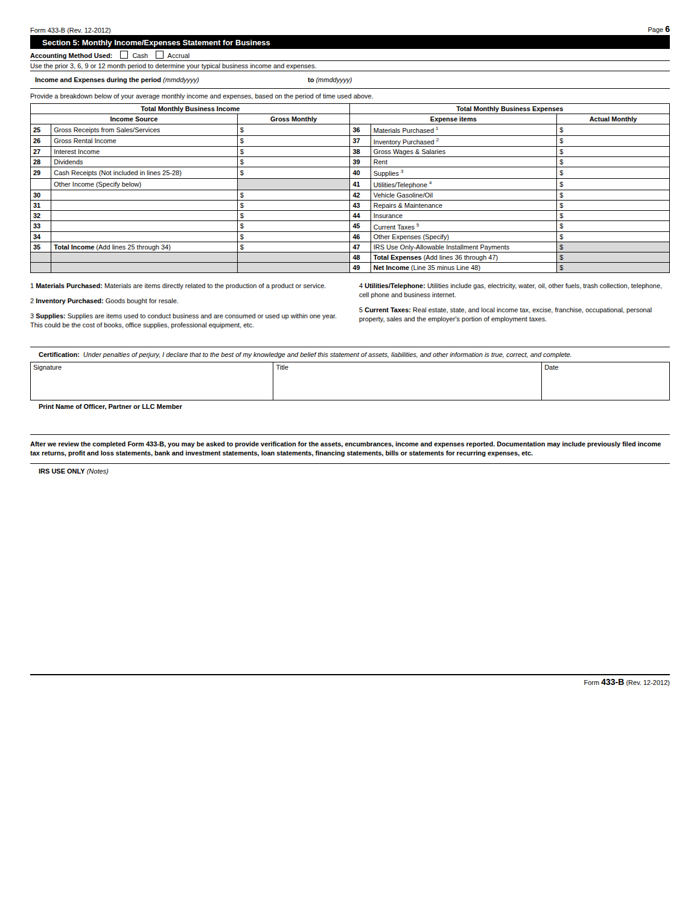Form 433-B (Rev. 12-2012)
Page 6
Section 5: Monthly Income/Expenses Statement for Business
Accounting Method Used: Cash Accrual
Use the prior 3, 6, 9 or 12 month period to determine your typical business income and expenses.
Income and Expenses during the period (mmddyyyy) to (mmddyyyy)
Provide a breakdown below of your average monthly income and expenses, based on the period of time used above.
| Total Monthly Business Income | Total Monthly Business Expenses |
| --- | --- |
| Income Source | Gross Monthly | Expense items | Actual Monthly |
| 25 | Gross Receipts from Sales/Services | $ | 36 | Materials Purchased 1 | $ |
| 26 | Gross Rental Income | $ | 37 | Inventory Purchased 2 | $ |
| 27 | Interest Income | $ | 38 | Gross Wages & Salaries | $ |
| 28 | Dividends | $ | 39 | Rent | $ |
| 29 | Cash Receipts (Not included in lines 25-28) | $ | 40 | Supplies 3 | $ |
| | Other Income (Specify below) | | 41 | Utilities/Telephone 4 | $ |
| 30 | | $ | 42 | Vehicle Gasoline/Oil | $ |
| 31 | | $ | 43 | Repairs & Maintenance | $ |
| 32 | | $ | 44 | Insurance | $ |
| 33 | | $ | 45 | Current Taxes 5 | $ |
| 34 | | $ | 46 | Other Expenses (Specify) | $ |
| 35 | Total Income (Add lines 25 through 34) | $ | 47 | IRS Use Only-Allowable Installment Payments | $ |
| | | | 48 | Total Expenses (Add lines 36 through 47) | $ |
| | | | 49 | Net Income (Line 35 minus Line 48) | $ |
1 Materials Purchased: Materials are items directly related to the production of a product or service.
2 Inventory Purchased: Goods bought for resale.
3 Supplies: Supplies are items used to conduct business and are consumed or used up within one year. This could be the cost of books, office supplies, professional equipment, etc.
4 Utilities/Telephone: Utilities include gas, electricity, water, oil, other fuels, trash collection, telephone, cell phone and business internet.
5 Current Taxes: Real estate, state, and local income tax, excise, franchise, occupational, personal property, sales and the employer's portion of employment taxes.
Certification: Under penalties of perjury, I declare that to the best of my knowledge and belief this statement of assets, liabilities, and other information is true, correct, and complete.
| Signature | Title | Date |
Print Name of Officer, Partner or LLC Member
After we review the completed Form 433-B, you may be asked to provide verification for the assets, encumbrances, income and expenses reported. Documentation may include previously filed income tax returns, profit and loss statements, bank and investment statements, loan statements, financing statements, bills or statements for recurring expenses, etc.
IRS USE ONLY (Notes)
Form 433-B (Rev. 12-2012)